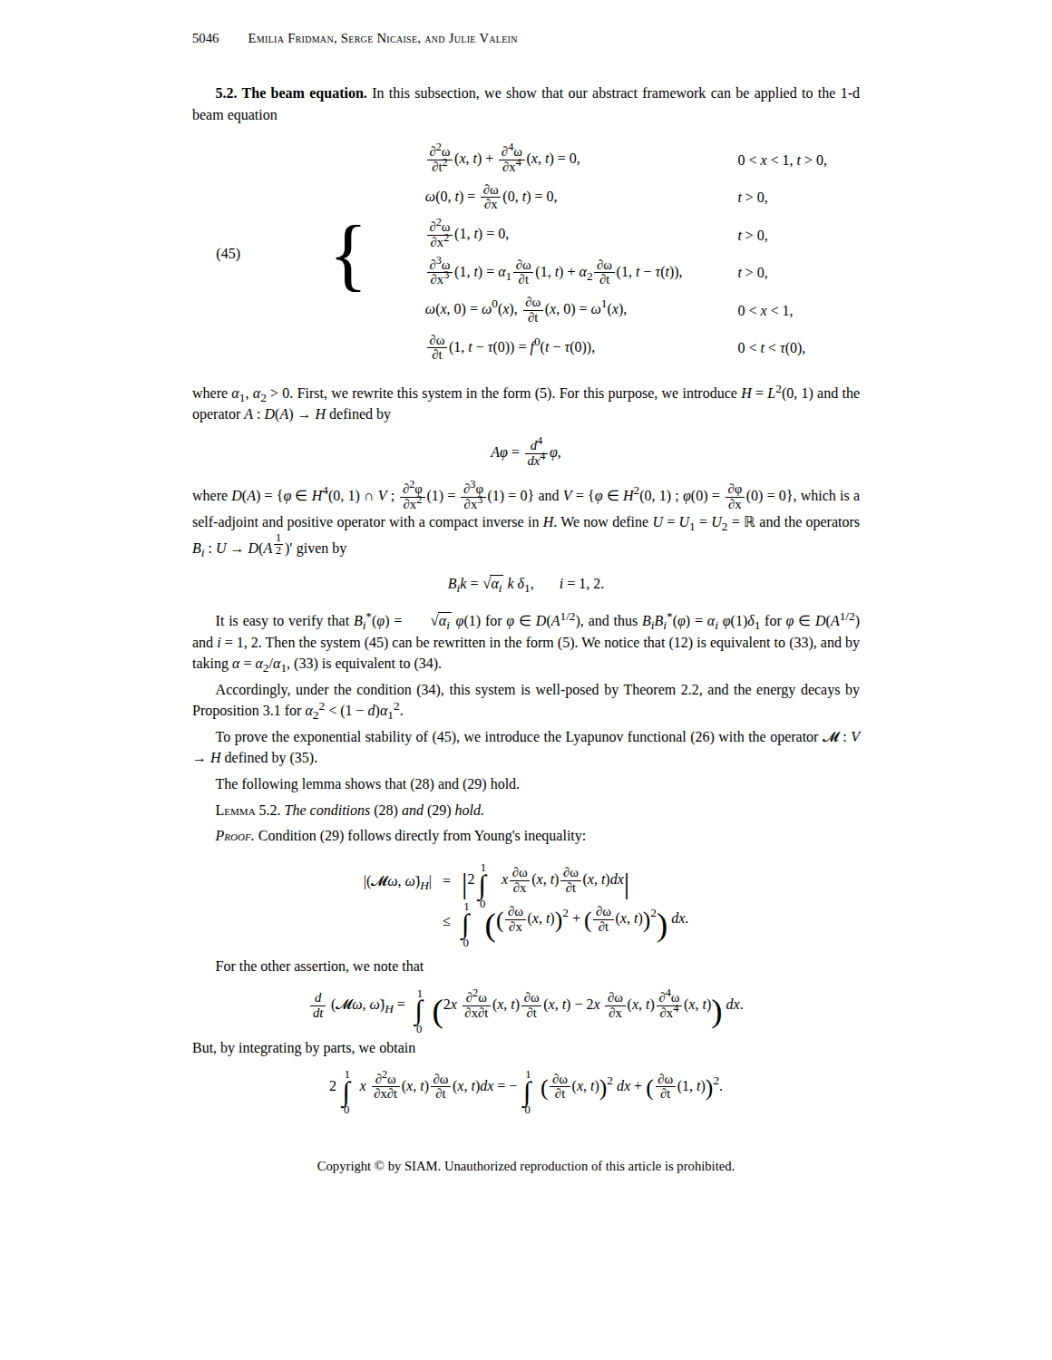5046 Emilia Fridman, Serge Nicaise, and Julie Valein
5.2. The beam equation. In this subsection, we show that our abstract framework can be applied to the 1-d beam equation
(45)
| { | ∂ 2 ω ∂t 2 ( x , t ) + ∂ 4 ω ∂x 4 ( x , t ) = 0, | 0 < x < 1, t > 0, |
| ω (0, t ) = ∂ω ∂x (0, t ) = 0, | t > 0, |
| ∂ 2 ω ∂x 2 (1, t ) = 0, | t > 0, |
| ∂ 3 ω ∂x 3 (1, t ) = α 1 ∂ω ∂t (1, t ) + α 2 ∂ω ∂t (1, t − τ ( t )), | t > 0, |
| ω ( x , 0) = ω 0 ( x ), ∂ω ∂t ( x , 0) = ω 1 ( x ), | 0 < x < 1, |
| ∂ω ∂t (1, t − τ (0)) = f 0 ( t − τ (0)), | 0 < t < τ (0), |
where α1, α2 > 0. First, we rewrite this system in the form (5). For this purpose, we introduce H = L2(0, 1) and the operator A : D(A) → H defined by
Aφ = d4 dx4 φ,
where D(A) = {φ ∈ H4(0, 1) ∩ V ; ∂2φ∂x2(1) = ∂3φ∂x3(1) = 0} and V = {φ ∈ H2(0, 1) ; φ(0) = ∂φ∂x(0) = 0}, which is a self-adjoint and positive operator with a compact inverse in H. We now define U = U1 = U2 = ℝ and the operators Bi : U → D(A12)′ given by
Bik = √αi k δ1, i = 1, 2.
It is easy to verify that Bi*(φ) = √αi φ(1) for φ ∈ D(A1/2), and thus BiBi*(φ) = αi φ(1)δ1 for φ ∈ D(A1/2) and i = 1, 2. Then the system (45) can be rewritten in the form (5). We notice that (12) is equivalent to (33), and by taking α = α2/α1, (33) is equivalent to (34).
Accordingly, under the condition (34), this system is well-posed by Theorem 2.2, and the energy decays by Proposition 3.1 for α22 < (1 − d)α12.
To prove the exponential stability of (45), we introduce the Lyapunov functional (26) with the operator 𝓜 : V → H defined by (35).
The following lemma shows that (28) and (29) hold.
Lemma 5.2. The conditions (28) and (29) hold.
Proof. Condition (29) follows directly from Young's inequality:
| /(𝓜 ω , ω̇ ) H / | = | / 2 ∫ 0 1 x ∂ω ∂x ( x , t ) ∂ω ∂t ( x , t ) dx / |
| | ≤ | ∫ 0 1 ( ( ∂ω ∂x ( x , t ) ) 2 + ( ∂ω ∂t ( x , t ) ) 2 ) dx . |
For the other assertion, we note that
ddt (𝓜ω, ω̇)H = ∫01 (2x ∂2ω∂x∂t(x, t)∂ω∂t(x, t) − 2x ∂ω∂x(x, t)∂4ω∂x4(x, t)) dx.
But, by integrating by parts, we obtain
2∫01 x ∂2ω∂x∂t(x, t)∂ω∂t(x, t)dx = −∫01 (∂ω∂t(x, t))2 dx + (∂ω∂t(1, t))2.
Copyright © by SIAM. Unauthorized reproduction of this article is prohibited.